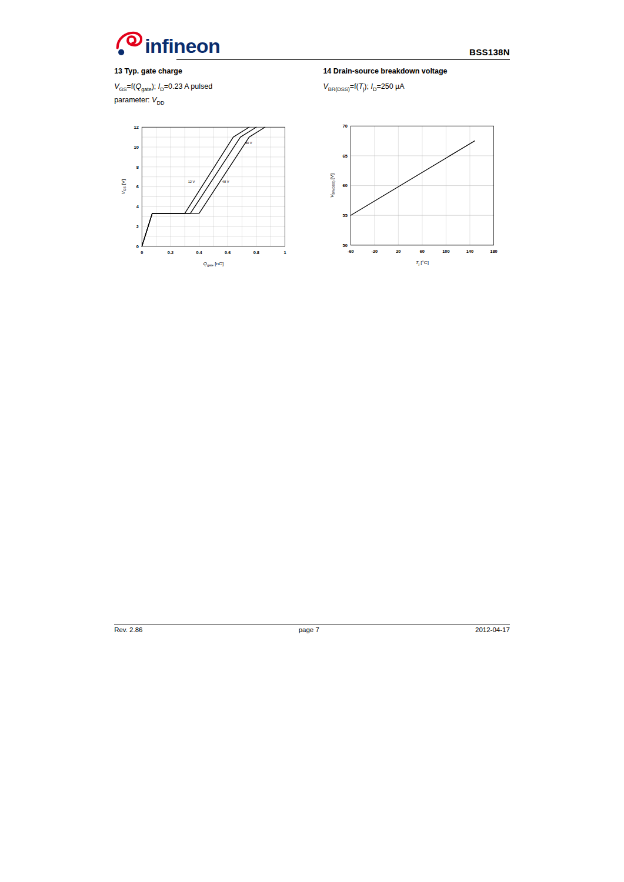Infineon logo mark infineon
BSS138N
13 Typ. gate charge
VGS=f(Qgate); ID=0.23 A pulsed
parameter: VDD
Typical gate charge 30 V 12 V 48 V 12 10 8 6 4 2 0 0 0.2 0.4 0.6 0.8 1 Qgate [nC] VGS [V]
14 Drain-source breakdown voltage
VBR(DSS)=f(Tj); ID=250 µA
Drain-source breakdown voltage 70 65 60 55 50 -60 -20 20 60 100 140 180 Tj [°C] VBR(DSS) [V]
Rev. 2.86 page 7 2012-04-17